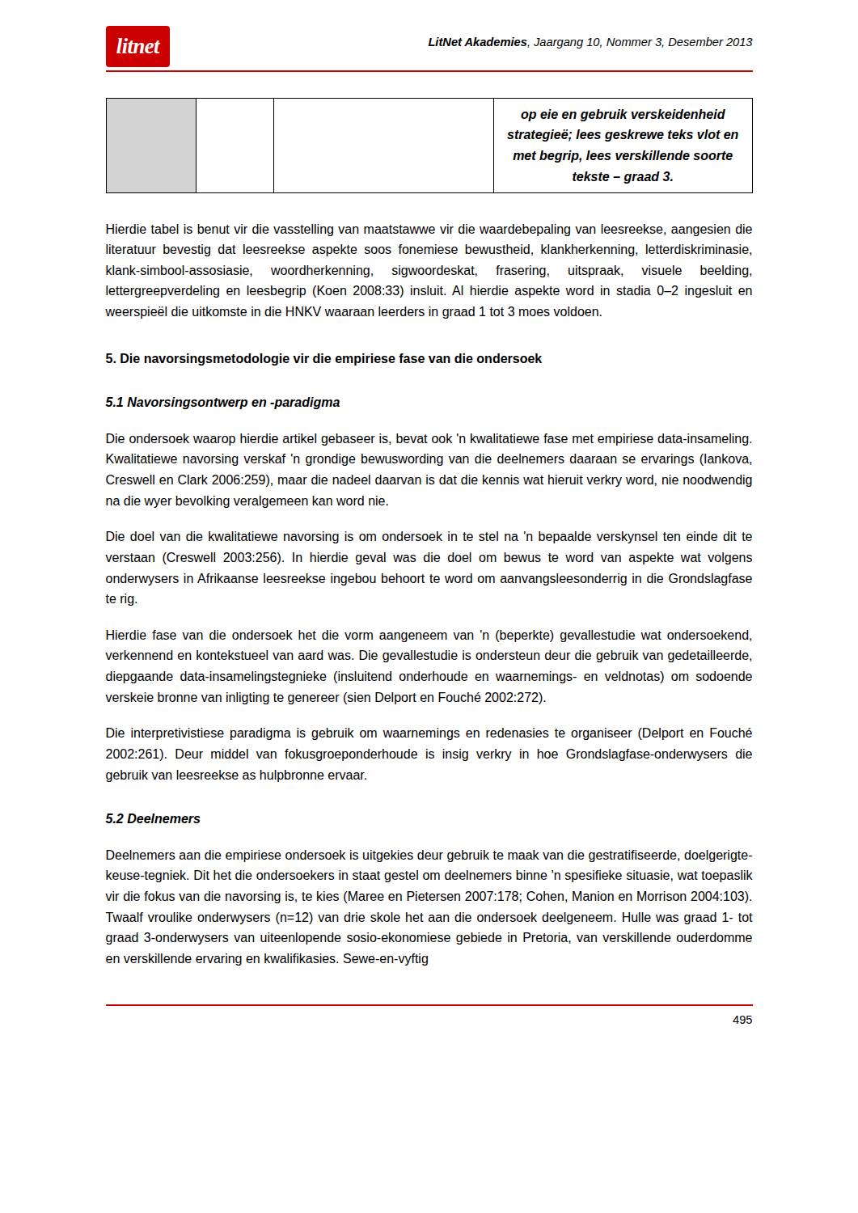litnet
LitNet Akademies, Jaargang 10, Nommer 3, Desember 2013
| | | | op eie en gebruik verskeidenheid strategieë; lees geskrewe teks vlot en met begrip, lees verskillende soorte tekste – graad 3. |
Hierdie tabel is benut vir die vasstelling van maatstawwe vir die waardebepaling van leesreekse, aangesien die literatuur bevestig dat leesreekse aspekte soos fonemiese bewustheid, klankherkenning, letterdiskriminasie, klank-simbool-assosiasie, woordherkenning, sigwoordeskat, frasering, uitspraak, visuele beelding, lettergreepverdeling en leesbegrip (Koen 2008:33) insluit. Al hierdie aspekte word in stadia 0–2 ingesluit en weerspieël die uitkomste in die HNKV waaraan leerders in graad 1 tot 3 moes voldoen.
5. Die navorsingsmetodologie vir die empiriese fase van die ondersoek
5.1 Navorsingsontwerp en -paradigma
Die ondersoek waarop hierdie artikel gebaseer is, bevat ook 'n kwalitatiewe fase met empiriese data-insameling. Kwalitatiewe navorsing verskaf 'n grondige bewuswording van die deelnemers daaraan se ervarings (Iankova, Creswell en Clark 2006:259), maar die nadeel daarvan is dat die kennis wat hieruit verkry word, nie noodwendig na die wyer bevolking veralgemeen kan word nie.
Die doel van die kwalitatiewe navorsing is om ondersoek in te stel na 'n bepaalde verskynsel ten einde dit te verstaan (Creswell 2003:256). In hierdie geval was die doel om bewus te word van aspekte wat volgens onderwysers in Afrikaanse leesreekse ingebou behoort te word om aanvangsleesonderrig in die Grondslagfase te rig.
Hierdie fase van die ondersoek het die vorm aangeneem van 'n (beperkte) gevallestudie wat ondersoekend, verkennend en kontekstueel van aard was. Die gevallestudie is ondersteun deur die gebruik van gedetailleerde, diepgaande data-insamelingstegnieke (insluitend onderhoude en waarnemings- en veldnotas) om sodoende verskeie bronne van inligting te genereer (sien Delport en Fouché 2002:272).
Die interpretivistiese paradigma is gebruik om waarnemings en redenasies te organiseer (Delport en Fouché 2002:261). Deur middel van fokusgroeponderhoude is insig verkry in hoe Grondslagfase-onderwysers die gebruik van leesreekse as hulpbronne ervaar.
5.2 Deelnemers
Deelnemers aan die empiriese ondersoek is uitgekies deur gebruik te maak van die gestratifiseerde, doelgerigte-keuse-tegniek. Dit het die ondersoekers in staat gestel om deelnemers binne 'n spesifieke situasie, wat toepaslik vir die fokus van die navorsing is, te kies (Maree en Pietersen 2007:178; Cohen, Manion en Morrison 2004:103). Twaalf vroulike onderwysers (n=12) van drie skole het aan die ondersoek deelgeneem. Hulle was graad 1- tot graad 3-onderwysers van uiteenlopende sosio-ekonomiese gebiede in Pretoria, van verskillende ouderdomme en verskillende ervaring en kwalifikasies. Sewe-en-vyftig
495